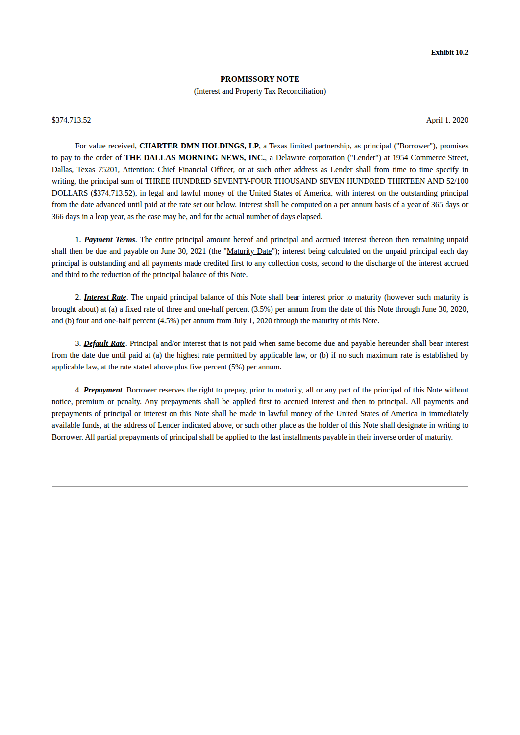Exhibit 10.2
PROMISSORY NOTE
(Interest and Property Tax Reconciliation)
$374,713.52 April 1, 2020
For value received, CHARTER DMN HOLDINGS, LP, a Texas limited partnership, as principal ("Borrower"), promises to pay to the order of THE DALLAS MORNING NEWS, INC., a Delaware corporation ("Lender") at 1954 Commerce Street, Dallas, Texas 75201, Attention: Chief Financial Officer, or at such other address as Lender shall from time to time specify in writing, the principal sum of THREE HUNDRED SEVENTY-FOUR THOUSAND SEVEN HUNDRED THIRTEEN AND 52/100 DOLLARS ($374,713.52), in legal and lawful money of the United States of America, with interest on the outstanding principal from the date advanced until paid at the rate set out below. Interest shall be computed on a per annum basis of a year of 365 days or 366 days in a leap year, as the case may be, and for the actual number of days elapsed.
1. Payment Terms. The entire principal amount hereof and principal and accrued interest thereon then remaining unpaid shall then be due and payable on June 30, 2021 (the "Maturity Date"); interest being calculated on the unpaid principal each day principal is outstanding and all payments made credited first to any collection costs, second to the discharge of the interest accrued and third to the reduction of the principal balance of this Note.
2. Interest Rate. The unpaid principal balance of this Note shall bear interest prior to maturity (however such maturity is brought about) at (a) a fixed rate of three and one-half percent (3.5%) per annum from the date of this Note through June 30, 2020, and (b) four and one-half percent (4.5%) per annum from July 1, 2020 through the maturity of this Note.
3. Default Rate. Principal and/or interest that is not paid when same become due and payable hereunder shall bear interest from the date due until paid at (a) the highest rate permitted by applicable law, or (b) if no such maximum rate is established by applicable law, at the rate stated above plus five percent (5%) per annum.
4. Prepayment. Borrower reserves the right to prepay, prior to maturity, all or any part of the principal of this Note without notice, premium or penalty. Any prepayments shall be applied first to accrued interest and then to principal. All payments and prepayments of principal or interest on this Note shall be made in lawful money of the United States of America in immediately available funds, at the address of Lender indicated above, or such other place as the holder of this Note shall designate in writing to Borrower. All partial prepayments of principal shall be applied to the last installments payable in their inverse order of maturity.